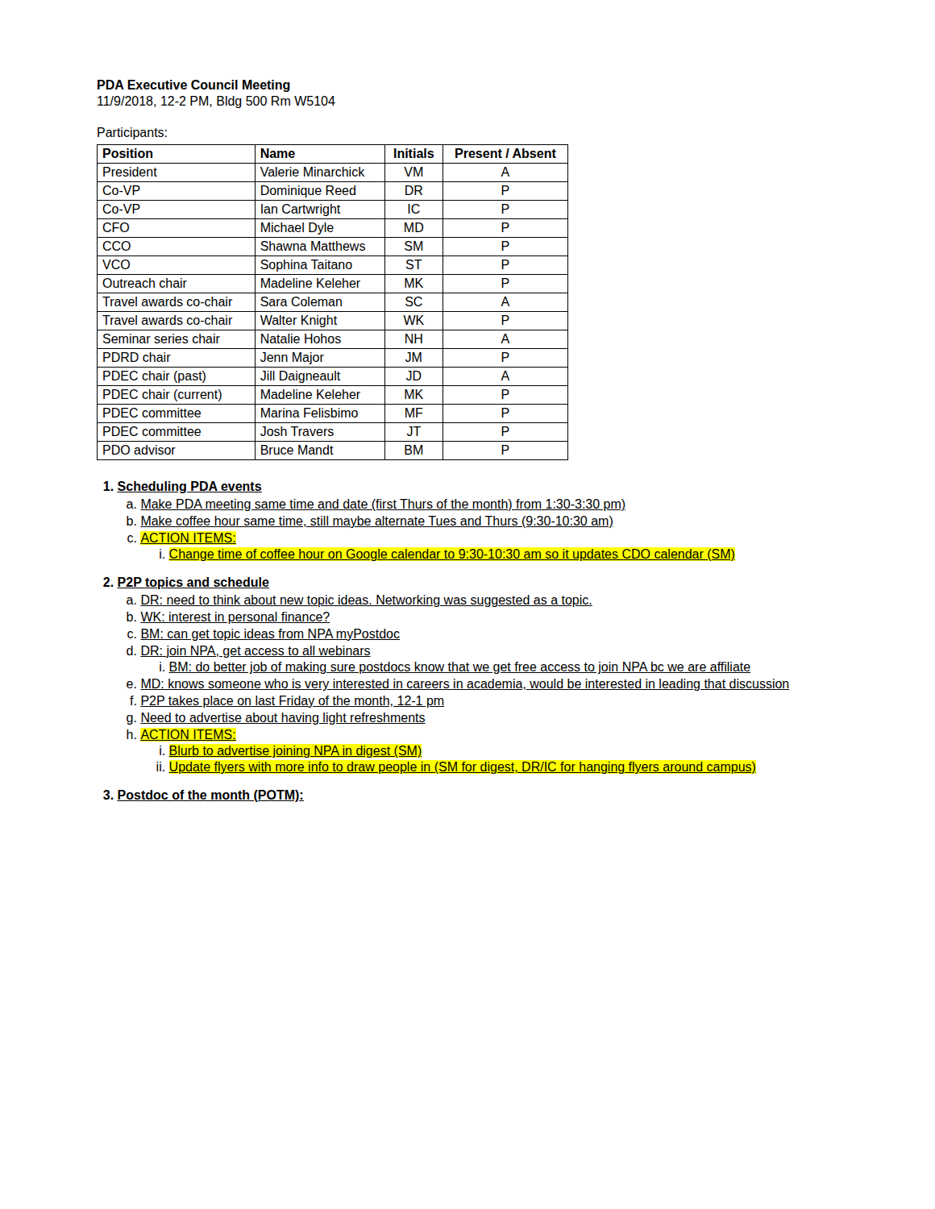PDA Executive Council Meeting
11/9/2018, 12-2 PM, Bldg 500 Rm W5104
Participants:
| Position | Name | Initials | Present / Absent |
| --- | --- | --- | --- |
| President | Valerie Minarchick | VM | A |
| Co-VP | Dominique Reed | DR | P |
| Co-VP | Ian Cartwright | IC | P |
| CFO | Michael Dyle | MD | P |
| CCO | Shawna Matthews | SM | P |
| VCO | Sophina Taitano | ST | P |
| Outreach chair | Madeline Keleher | MK | P |
| Travel awards co-chair | Sara Coleman | SC | A |
| Travel awards co-chair | Walter Knight | WK | P |
| Seminar series chair | Natalie Hohos | NH | A |
| PDRD chair | Jenn Major | JM | P |
| PDEC chair (past) | Jill Daigneault | JD | A |
| PDEC chair (current) | Madeline Keleher | MK | P |
| PDEC committee | Marina Felisbimo | MF | P |
| PDEC committee | Josh Travers | JT | P |
| PDO advisor | Bruce Mandt | BM | P |
Scheduling PDA events
Make PDA meeting same time and date (first Thurs of the month) from 1:30-3:30 pm)
Make coffee hour same time, still maybe alternate Tues and Thurs (9:30-10:30 am)
ACTION ITEMS:
Change time of coffee hour on Google calendar to 9:30-10:30 am so it updates CDO calendar (SM)
P2P topics and schedule
DR: need to think about new topic ideas. Networking was suggested as a topic.
WK: interest in personal finance?
BM: can get topic ideas from NPA myPostdoc
DR: join NPA, get access to all webinars
BM: do better job of making sure postdocs know that we get free access to join NPA bc we are affiliate
MD: knows someone who is very interested in careers in academia, would be interested in leading that discussion
P2P takes place on last Friday of the month, 12-1 pm
Need to advertise about having light refreshments
ACTION ITEMS:
Blurb to advertise joining NPA in digest (SM)
Update flyers with more info to draw people in (SM for digest, DR/IC for hanging flyers around campus)
Postdoc of the month (POTM):